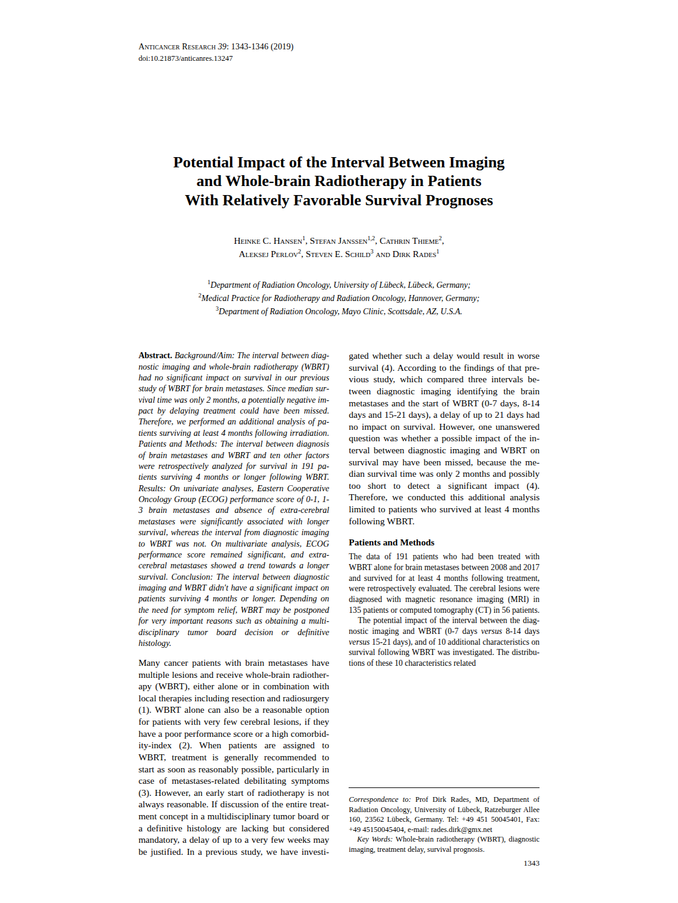Anticancer Research 39: 1343-1346 (2019)
doi:10.21873/anticanres.13247
Potential Impact of the Interval Between Imaging
and Whole-brain Radiotherapy in Patients
With Relatively Favorable Survival Prognoses
Heinke C. Hansen1, Stefan Janssen1,2, Cathrin Thieme2,
Aleksej Perlov2, Steven E. Schild3 and Dirk Rades1
1Department of Radiation Oncology, University of Lübeck, Lübeck, Germany;
2Medical Practice for Radiotherapy and Radiation Oncology, Hannover, Germany;
3Department of Radiation Oncology, Mayo Clinic, Scottsdale, AZ, U.S.A.
Abstract. Background/Aim: The interval between diagnostic imaging and whole-brain radiotherapy (WBRT) had no significant impact on survival in our previous study of WBRT for brain metastases. Since median survival time was only 2 months, a potentially negative impact by delaying treatment could have been missed. Therefore, we performed an additional analysis of patients surviving at least 4 months following irradiation. Patients and Methods: The interval between diagnosis of brain metastases and WBRT and ten other factors were retrospectively analyzed for survival in 191 patients surviving 4 months or longer following WBRT. Results: On univariate analyses, Eastern Cooperative Oncology Group (ECOG) performance score of 0-1, 1-3 brain metastases and absence of extra-cerebral metastases were significantly associated with longer survival, whereas the interval from diagnostic imaging to WBRT was not. On multivariate analysis, ECOG performance score remained significant, and extra-cerebral metastases showed a trend towards a longer survival. Conclusion: The interval between diagnostic imaging and WBRT didn't have a significant impact on patients surviving 4 months or longer. Depending on the need for symptom relief, WBRT may be postponed for very important reasons such as obtaining a multidisciplinary tumor board decision or definitive histology.
Many cancer patients with brain metastases have multiple lesions and receive whole-brain radiotherapy (WBRT), either alone or in combination with local therapies including resection and radiosurgery (1). WBRT alone can also be a reasonable option for patients with very few cerebral lesions, if they have a poor performance score or a high comorbidity-index (2). When patients are assigned to WBRT, treatment is generally recommended to start as soon as reasonably possible, particularly in case of metastases-related debilitating symptoms (3). However, an early start of radiotherapy is not always reasonable. If discussion of the entire treatment concept in a multidisciplinary tumor board or a definitive histology are lacking but considered mandatory, a delay of up to a very few weeks may be justified. In a previous study, we have investigated whether such a delay would result in worse survival (4). According to the findings of that previous study, which compared three intervals between diagnostic imaging identifying the brain metastases and the start of WBRT (0-7 days, 8-14 days and 15-21 days), a delay of up to 21 days had no impact on survival. However, one unanswered question was whether a possible impact of the interval between diagnostic imaging and WBRT on survival may have been missed, because the median survival time was only 2 months and possibly too short to detect a significant impact (4). Therefore, we conducted this additional analysis limited to patients who survived at least 4 months following WBRT.
Patients and Methods
The data of 191 patients who had been treated with WBRT alone for brain metastases between 2008 and 2017 and survived for at least 4 months following treatment, were retrospectively evaluated. The cerebral lesions were diagnosed with magnetic resonance imaging (MRI) in 135 patients or computed tomography (CT) in 56 patients.
The potential impact of the interval between the diagnostic imaging and WBRT (0-7 days versus 8-14 days versus 15-21 days), and of 10 additional characteristics on survival following WBRT was investigated. The distributions of these 10 characteristics related
Correspondence to: Prof Dirk Rades, MD, Department of Radiation Oncology, University of Lübeck, Ratzeburger Allee 160, 23562 Lübeck, Germany. Tel: +49 451 50045401, Fax: +49 45150045404, e-mail: rades.dirk@gmx.net
Key Words: Whole-brain radiotherapy (WBRT), diagnostic imaging, treatment delay, survival prognosis.
1343